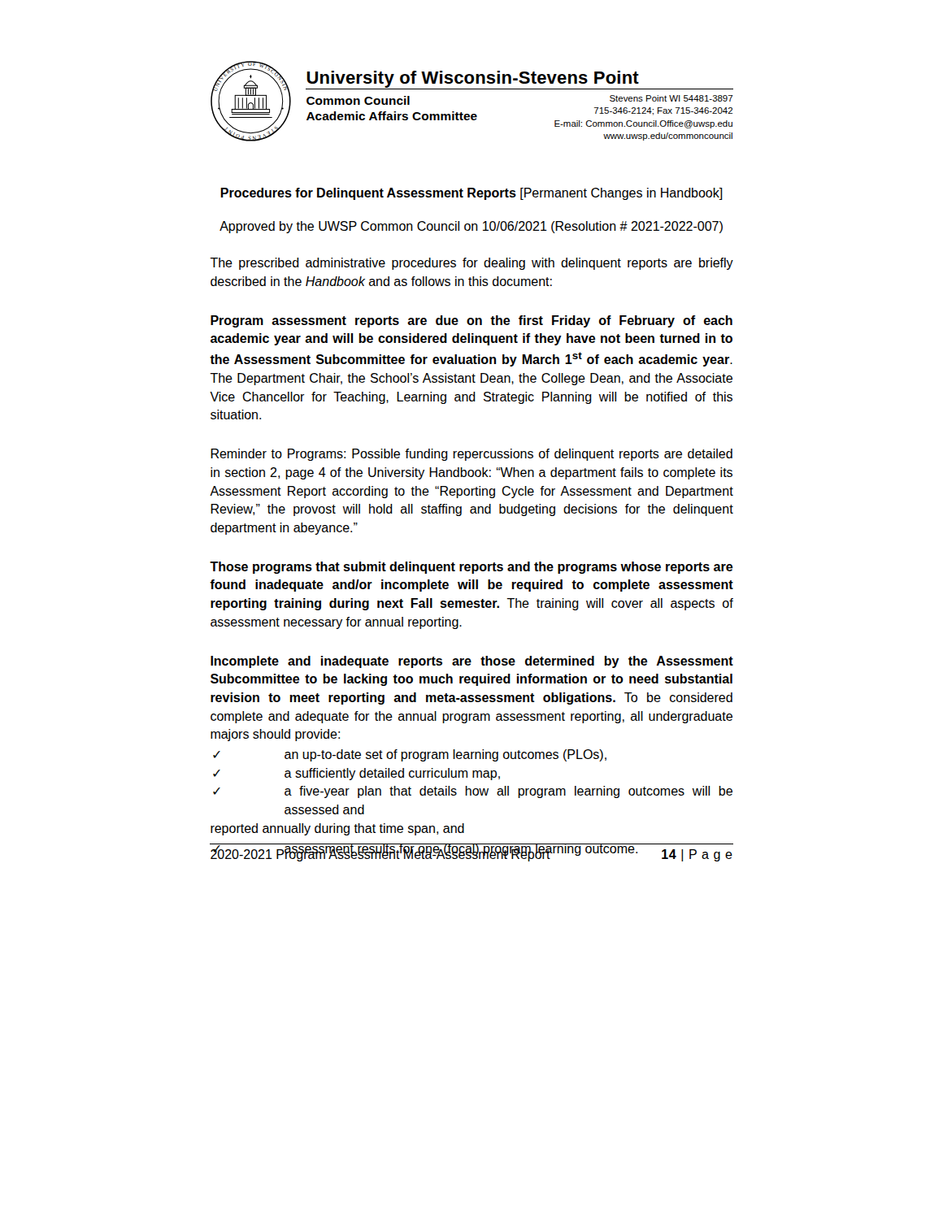UNIVERSITY OF WISCONSIN STEVENS POINT
University of Wisconsin-Stevens Point
Common Council
Academic Affairs Committee
Stevens Point WI 54481-3897
715-346-2124; Fax 715-346-2042
E-mail: Common.Council.Office@uwsp.edu
www.uwsp.edu/commoncouncil
Procedures for Delinquent Assessment Reports [Permanent Changes in Handbook]
Approved by the UWSP Common Council on 10/06/2021 (Resolution # 2021-2022-007)
The prescribed administrative procedures for dealing with delinquent reports are briefly described in the Handbook and as follows in this document:
Program assessment reports are due on the first Friday of February of each academic year and will be considered delinquent if they have not been turned in to the Assessment Subcommittee for evaluation by March 1st of each academic year. The Department Chair, the School’s Assistant Dean, the College Dean, and the Associate Vice Chancellor for Teaching, Learning and Strategic Planning will be notified of this situation.
Reminder to Programs: Possible funding repercussions of delinquent reports are detailed in section 2, page 4 of the University Handbook: “When a department fails to complete its Assessment Report according to the “Reporting Cycle for Assessment and Department Review,” the provost will hold all staffing and budgeting decisions for the delinquent department in abeyance.”
Those programs that submit delinquent reports and the programs whose reports are found inadequate and/or incomplete will be required to complete assessment reporting training during next Fall semester. The training will cover all aspects of assessment necessary for annual reporting.
Incomplete and inadequate reports are those determined by the Assessment Subcommittee to be lacking too much required information or to need substantial revision to meet reporting and meta-assessment obligations. To be considered complete and adequate for the annual program assessment reporting, all undergraduate majors should provide:
✓ an up-to-date set of program learning outcomes (PLOs),
✓ a sufficiently detailed curriculum map,
✓ a five-year plan that details how all program learning outcomes will be assessed and
reported annually during that time span, and
✓ assessment results for one (focal) program learning outcome.
2020-2021 Program Assessment Meta-Assessment Report
14 | P a g e